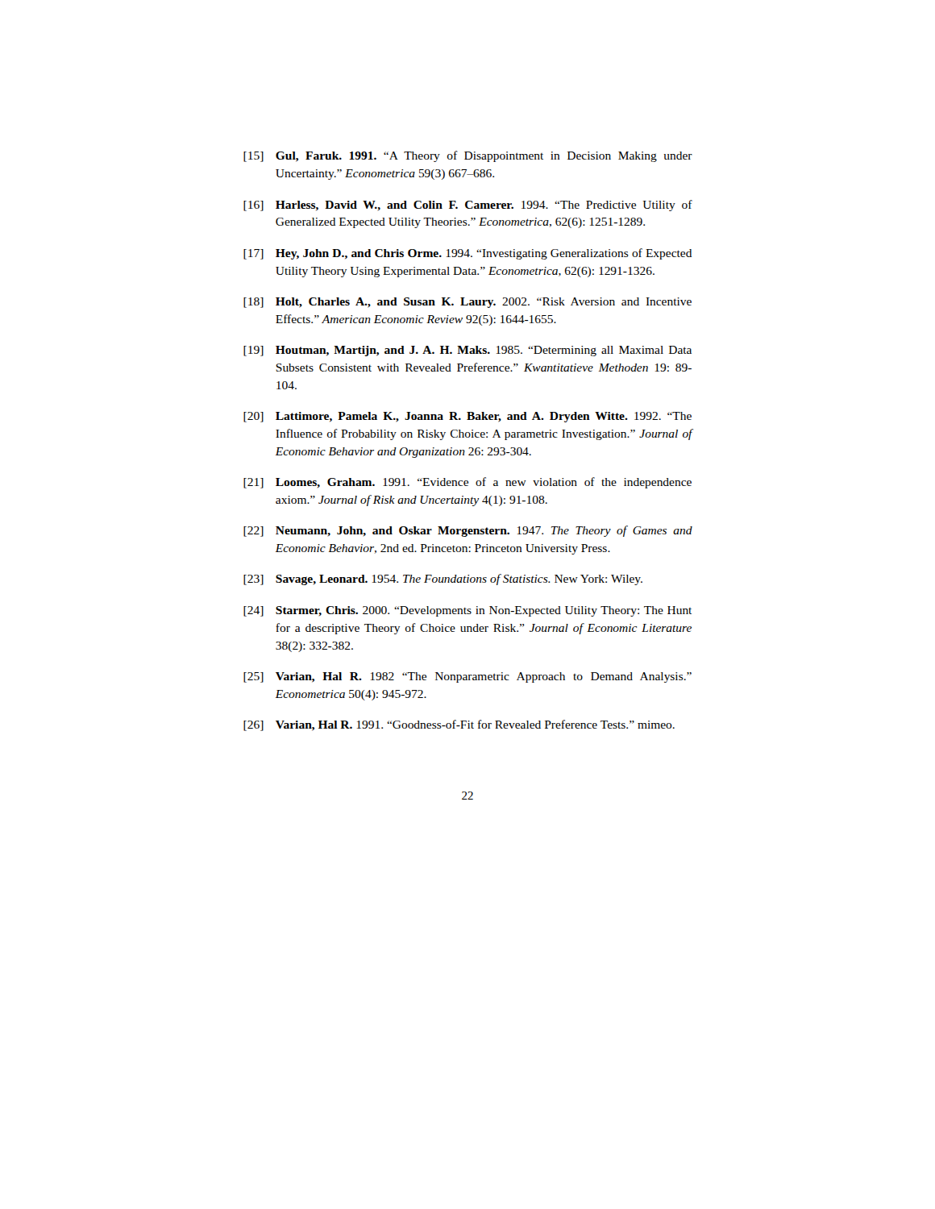[15] Gul, Faruk. 1991. “A Theory of Disappointment in Decision Making under Uncertainty.” Econometrica 59(3) 667–686.
[16] Harless, David W., and Colin F. Camerer. 1994. “The Predictive Utility of Generalized Expected Utility Theories.” Econometrica, 62(6): 1251-1289.
[17] Hey, John D., and Chris Orme. 1994. “Investigating Generalizations of Expected Utility Theory Using Experimental Data.” Econometrica, 62(6): 1291-1326.
[18] Holt, Charles A., and Susan K. Laury. 2002. “Risk Aversion and Incentive Effects.” American Economic Review 92(5): 1644-1655.
[19] Houtman, Martijn, and J. A. H. Maks. 1985. “Determining all Maximal Data Subsets Consistent with Revealed Preference.” Kwantitatieve Methoden 19: 89-104.
[20] Lattimore, Pamela K., Joanna R. Baker, and A. Dryden Witte. 1992. “The Influence of Probability on Risky Choice: A parametric Investigation.” Journal of Economic Behavior and Organization 26: 293-304.
[21] Loomes, Graham. 1991. “Evidence of a new violation of the independence axiom.” Journal of Risk and Uncertainty 4(1): 91-108.
[22] Neumann, John, and Oskar Morgenstern. 1947. The Theory of Games and Economic Behavior, 2nd ed. Princeton: Princeton University Press.
[23] Savage, Leonard. 1954. The Foundations of Statistics. New York: Wiley.
[24] Starmer, Chris. 2000. “Developments in Non-Expected Utility Theory: The Hunt for a descriptive Theory of Choice under Risk.” Journal of Economic Literature 38(2): 332-382.
[25] Varian, Hal R. 1982 “The Nonparametric Approach to Demand Analysis.” Econometrica 50(4): 945-972.
[26] Varian, Hal R. 1991. “Goodness-of-Fit for Revealed Preference Tests.” mimeo.
22